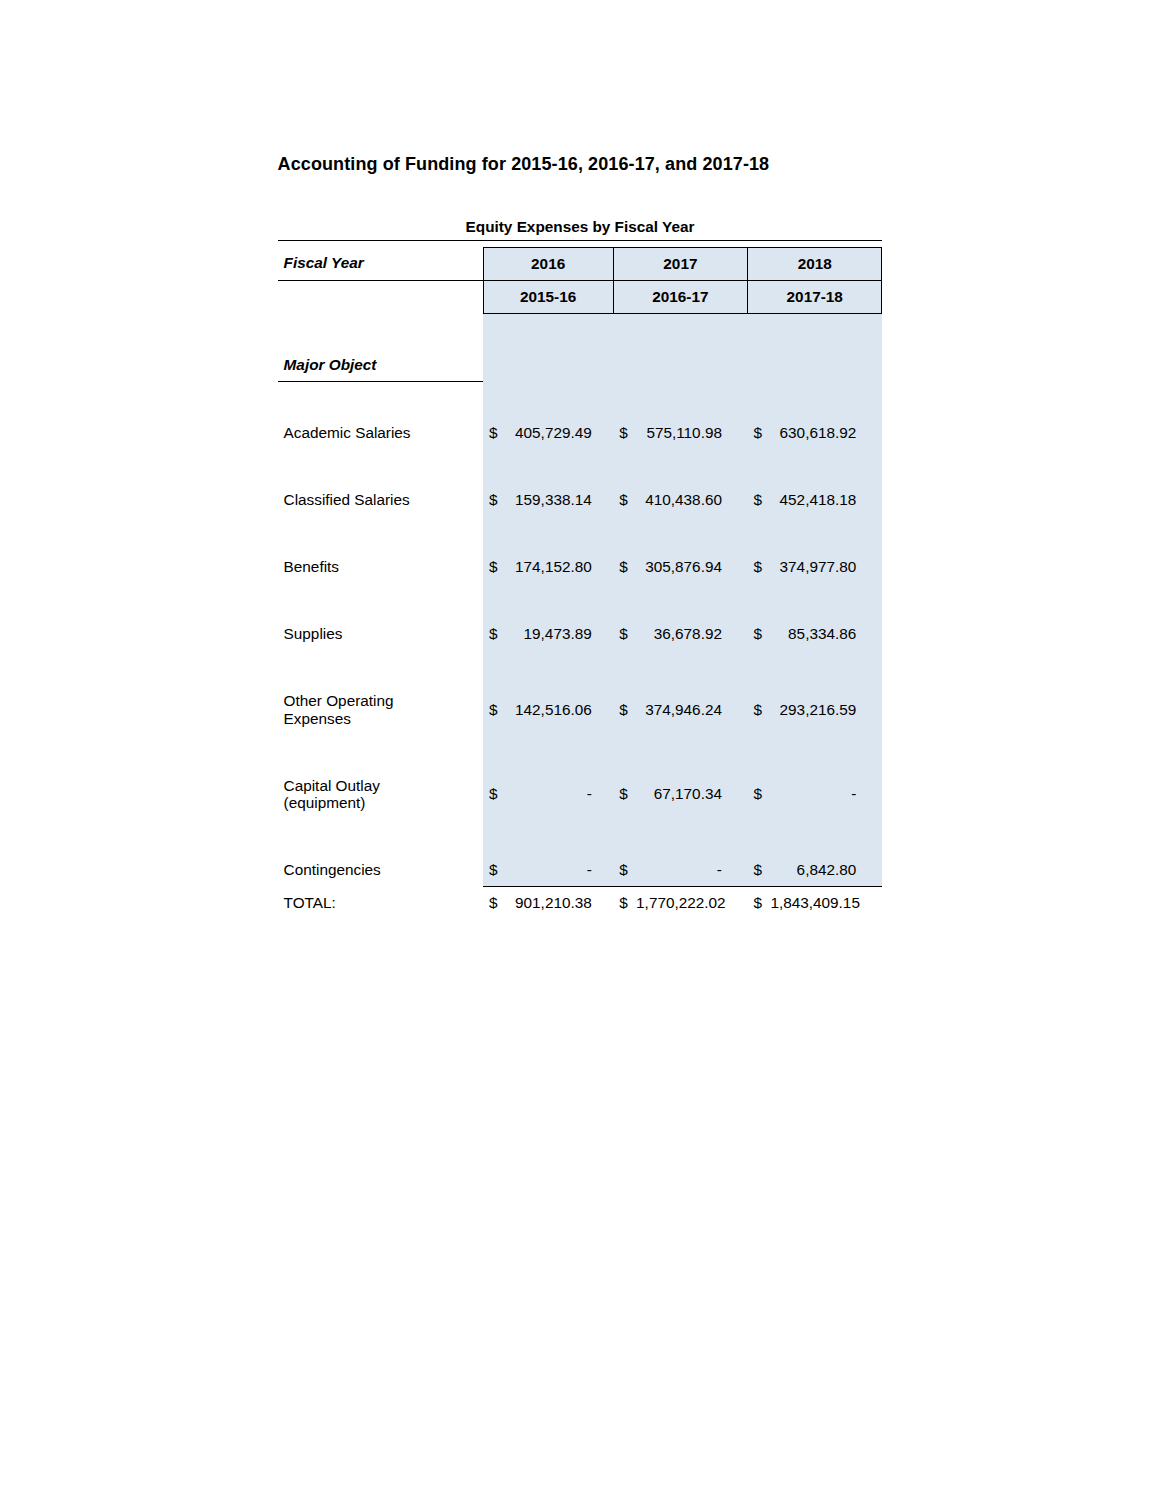Accounting of Funding for 2015-16, 2016-17, and 2017-18
Equity Expenses by Fiscal Year
| Fiscal Year | 2016 | 2017 | 2018 |
| | 2015-16 | 2016-17 | 2017-18 |
| Major Object | | | |
| Academic Salaries | $ 405,729.49 | $ 575,110.98 | $ 630,618.92 |
| Classified Salaries | $ 159,338.14 | $ 410,438.60 | $ 452,418.18 |
| Benefits | $ 174,152.80 | $ 305,876.94 | $ 374,977.80 |
| Supplies | $ 19,473.89 | $ 36,678.92 | $ 85,334.86 |
| Other Operating Expenses | $ 142,516.06 | $ 374,946.24 | $ 293,216.59 |
| Capital Outlay (equipment) | $ - | $ 67,170.34 | $ - |
| Contingencies | $ - | $ - | $ 6,842.80 |
| TOTAL: | $ 901,210.38 | $ 1,770,222.02 | $ 1,843,409.15 |